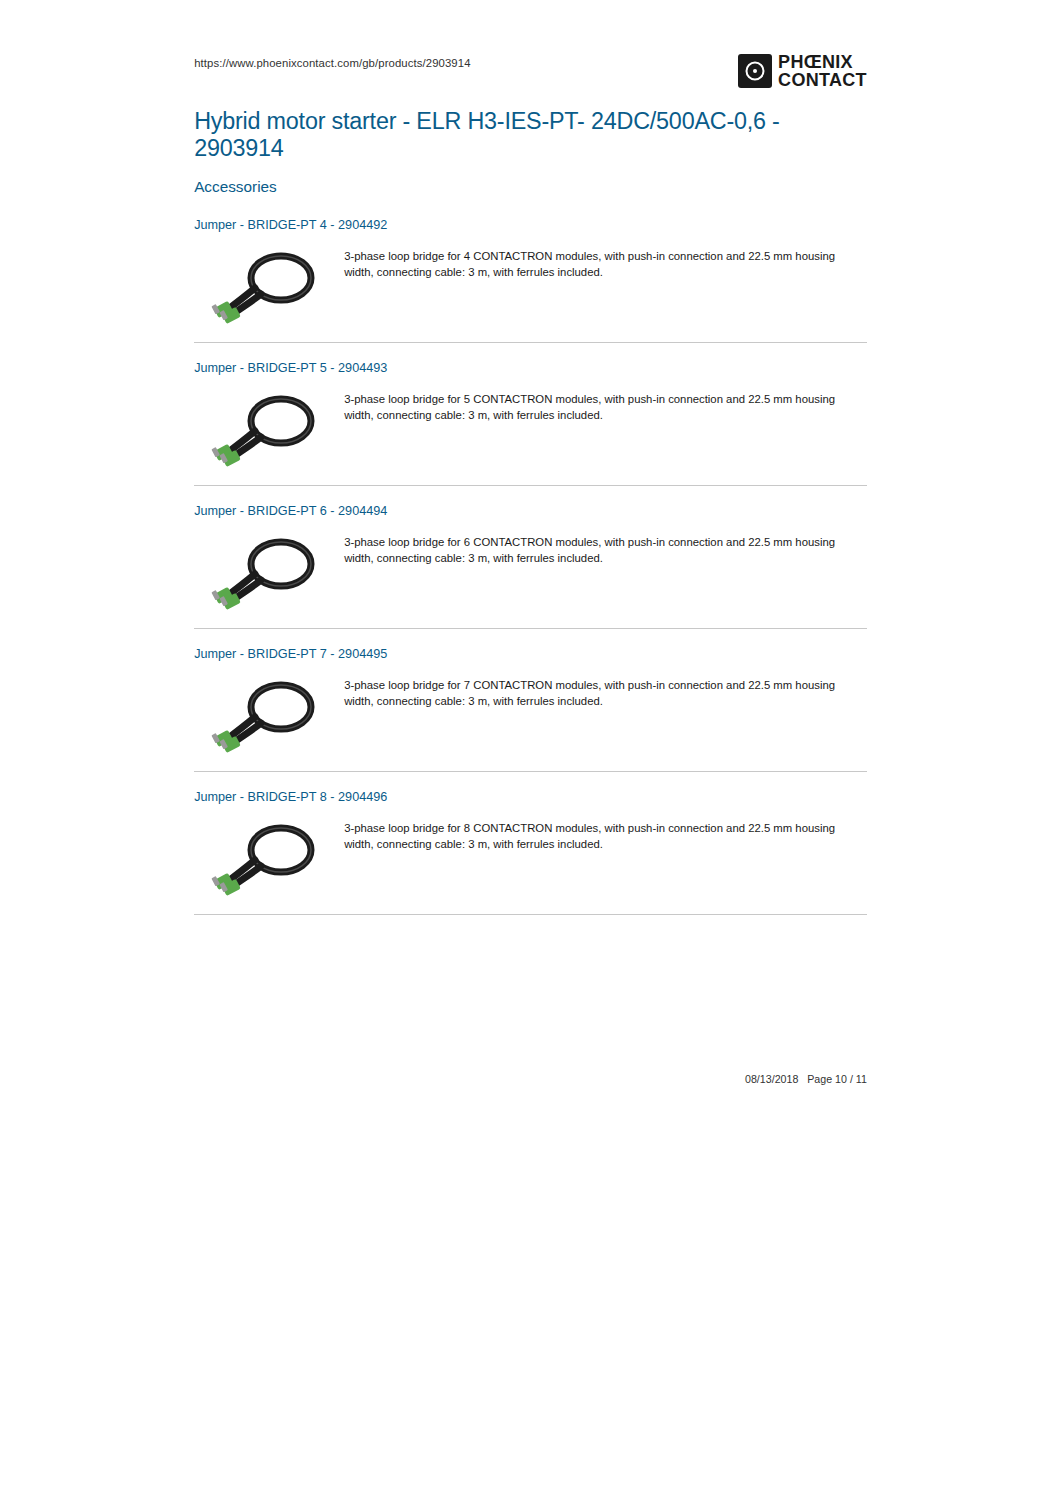https://www.phoenixcontact.com/gb/products/2903914
PHŒNIX
CONTACT
Hybrid motor starter - ELR H3-IES-PT- 24DC/500AC-0,6 - 2903914
Accessories
Jumper - BRIDGE-PT 4 - 2904492
3-phase loop bridge for 4 CONTACTRON modules, with push-in connection and 22.5 mm housing width, connecting cable: 3 m, with ferrules included.
Jumper - BRIDGE-PT 5 - 2904493
3-phase loop bridge for 5 CONTACTRON modules, with push-in connection and 22.5 mm housing width, connecting cable: 3 m, with ferrules included.
Jumper - BRIDGE-PT 6 - 2904494
3-phase loop bridge for 6 CONTACTRON modules, with push-in connection and 22.5 mm housing width, connecting cable: 3 m, with ferrules included.
Jumper - BRIDGE-PT 7 - 2904495
3-phase loop bridge for 7 CONTACTRON modules, with push-in connection and 22.5 mm housing width, connecting cable: 3 m, with ferrules included.
Jumper - BRIDGE-PT 8 - 2904496
3-phase loop bridge for 8 CONTACTRON modules, with push-in connection and 22.5 mm housing width, connecting cable: 3 m, with ferrules included.
08/13/2018 Page 10 / 11